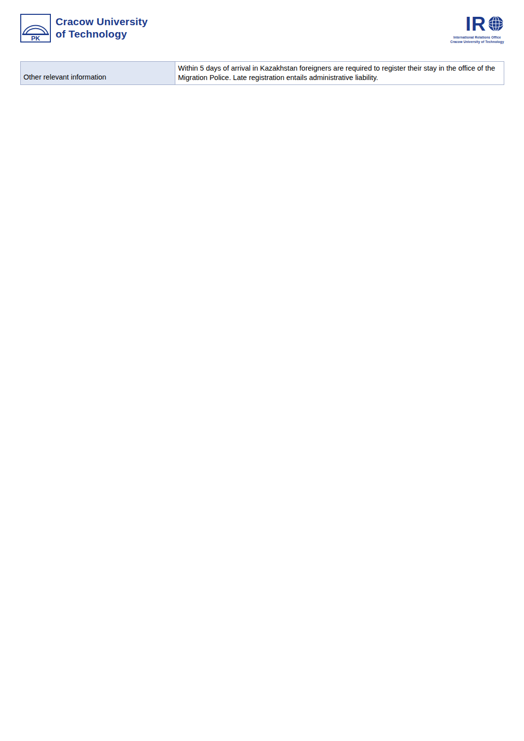PK
Cracow University
of Technology
IR
International Relations Office
Cracow University of Technology
| Other relevant information | Within 5 days of arrival in Kazakhstan foreigners are required to register their stay in the office of the Migration Police. Late registration entails administrative liability. |